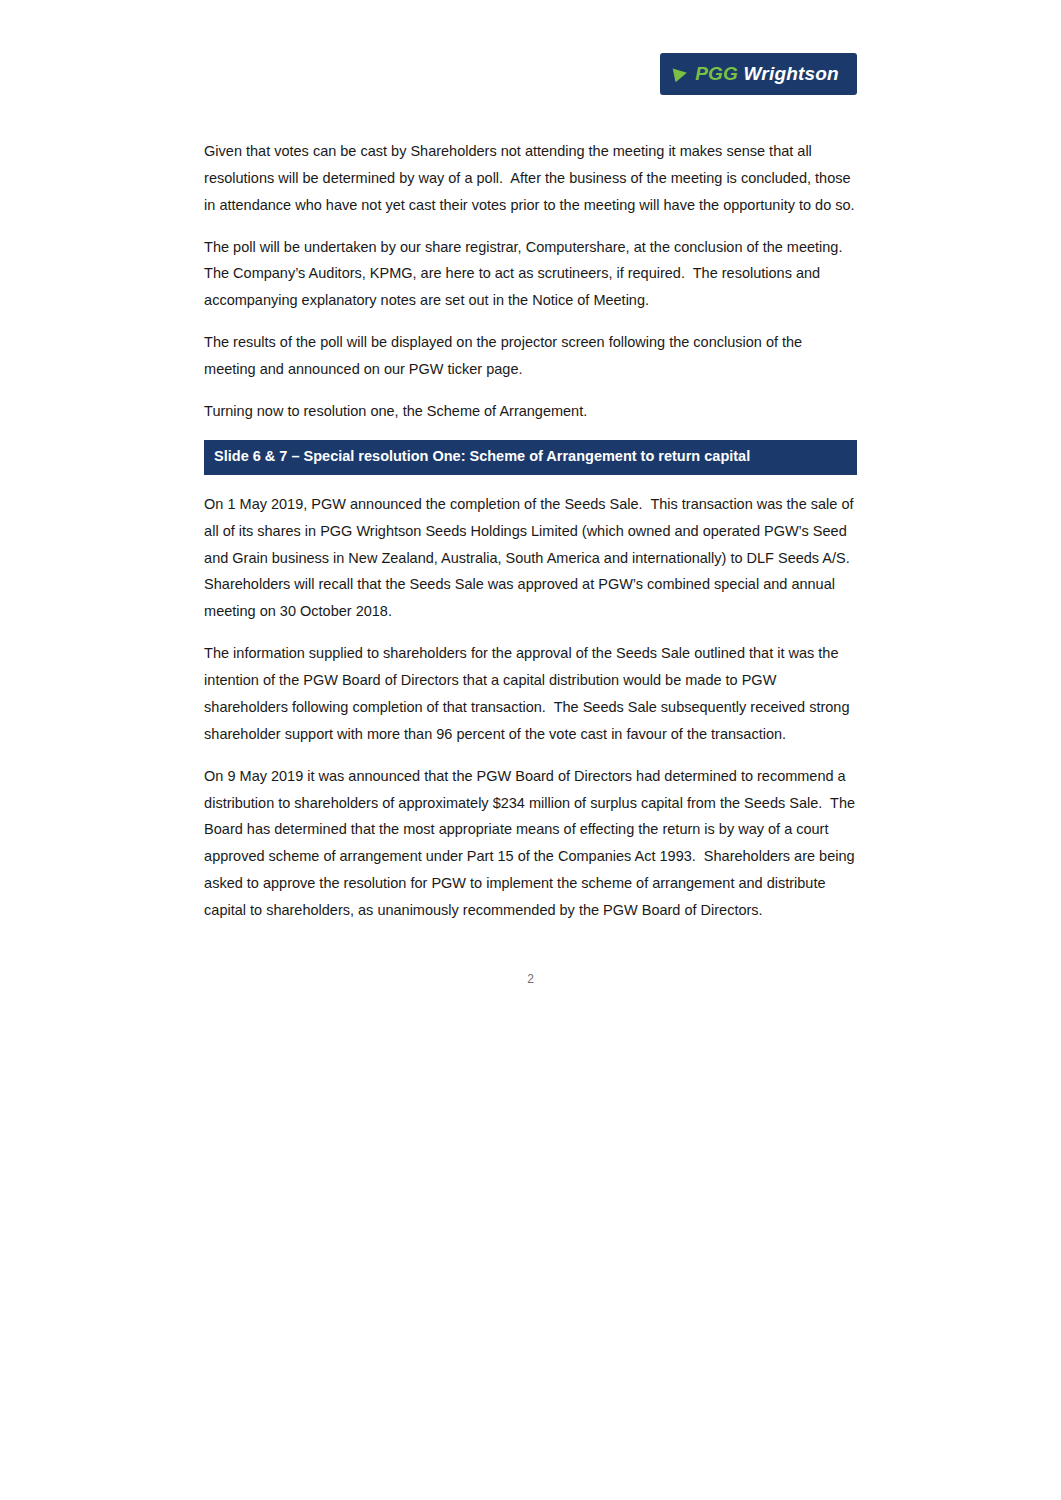PGG Wrightson
Given that votes can be cast by Shareholders not attending the meeting it makes sense that all resolutions will be determined by way of a poll. After the business of the meeting is concluded, those in attendance who have not yet cast their votes prior to the meeting will have the opportunity to do so.
The poll will be undertaken by our share registrar, Computershare, at the conclusion of the meeting. The Company’s Auditors, KPMG, are here to act as scrutineers, if required. The resolutions and accompanying explanatory notes are set out in the Notice of Meeting.
The results of the poll will be displayed on the projector screen following the conclusion of the meeting and announced on our PGW ticker page.
Turning now to resolution one, the Scheme of Arrangement.
Slide 6 & 7 – Special resolution One: Scheme of Arrangement to return capital
On 1 May 2019, PGW announced the completion of the Seeds Sale. This transaction was the sale of all of its shares in PGG Wrightson Seeds Holdings Limited (which owned and operated PGW’s Seed and Grain business in New Zealand, Australia, South America and internationally) to DLF Seeds A/S. Shareholders will recall that the Seeds Sale was approved at PGW’s combined special and annual meeting on 30 October 2018.
The information supplied to shareholders for the approval of the Seeds Sale outlined that it was the intention of the PGW Board of Directors that a capital distribution would be made to PGW shareholders following completion of that transaction. The Seeds Sale subsequently received strong shareholder support with more than 96 percent of the vote cast in favour of the transaction.
On 9 May 2019 it was announced that the PGW Board of Directors had determined to recommend a distribution to shareholders of approximately $234 million of surplus capital from the Seeds Sale. The Board has determined that the most appropriate means of effecting the return is by way of a court approved scheme of arrangement under Part 15 of the Companies Act 1993. Shareholders are being asked to approve the resolution for PGW to implement the scheme of arrangement and distribute capital to shareholders, as unanimously recommended by the PGW Board of Directors.
2